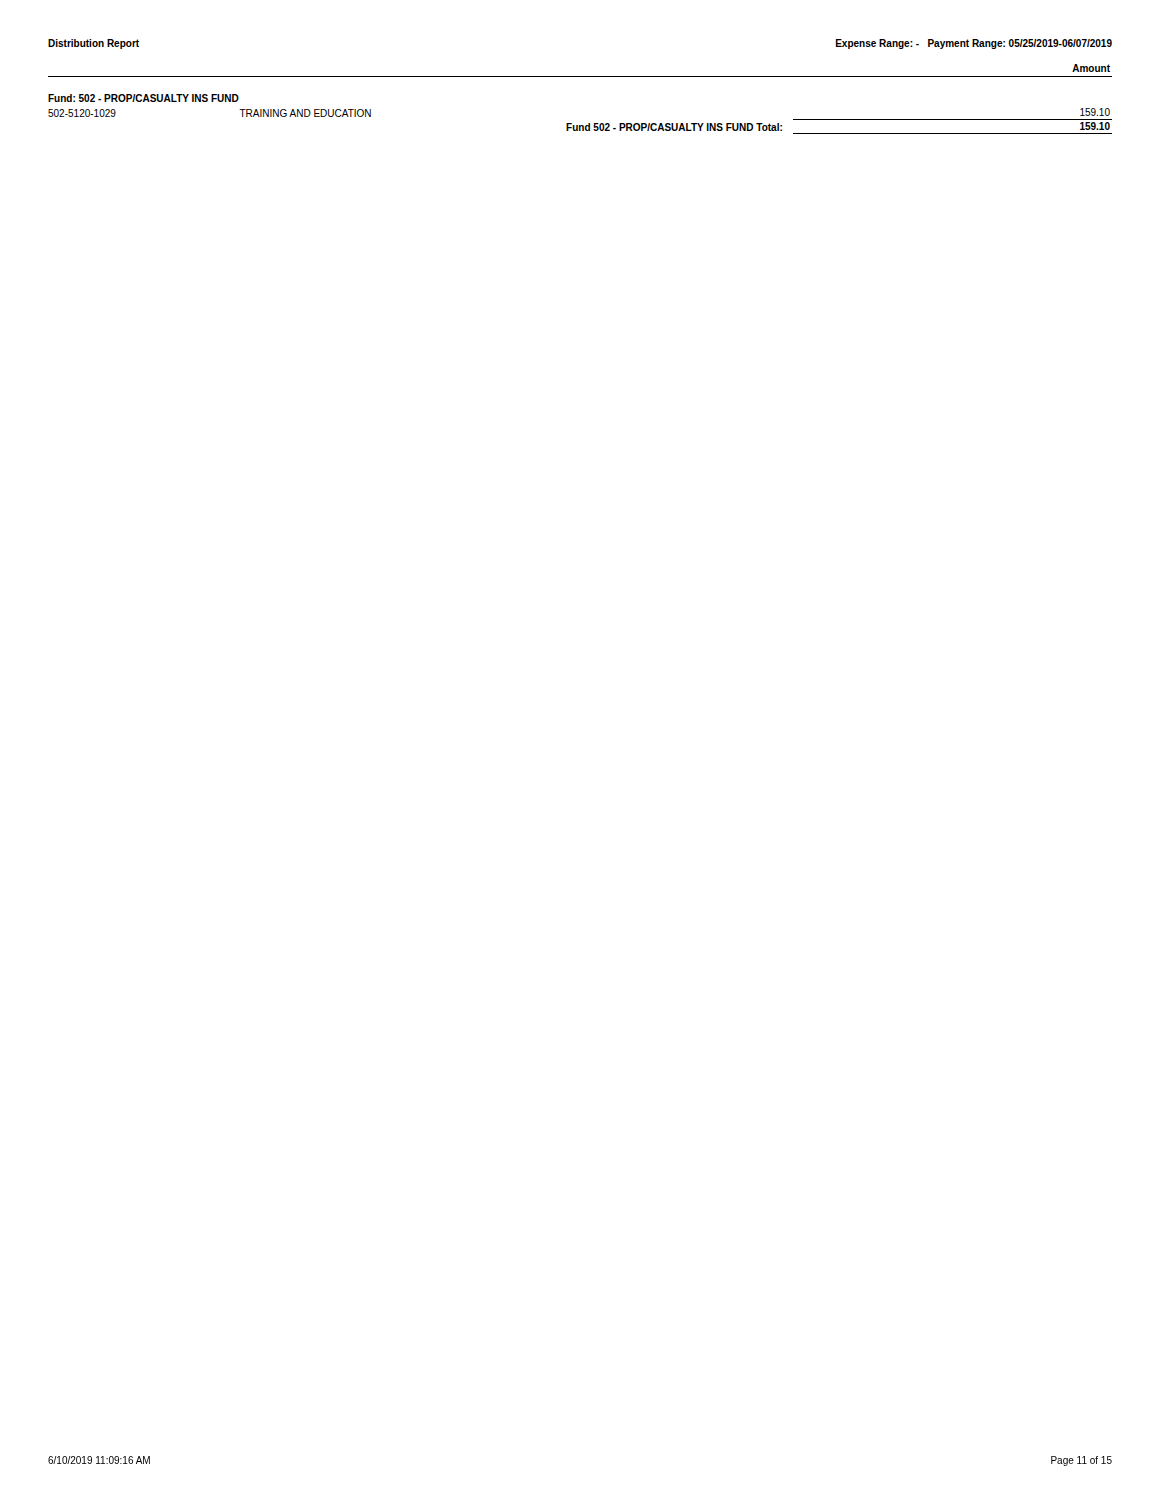Distribution Report
Expense Range: - Payment Range: 05/25/2019-06/07/2019
Amount
Fund: 502 - PROP/CASUALTY INS FUND
| 502-5120-1029 | TRAINING AND EDUCATION | 159.10 |
| Fund 502 - PROP/CASUALTY INS FUND Total: | 159.10 |
6/10/2019 11:09:16 AM
Page 11 of 15